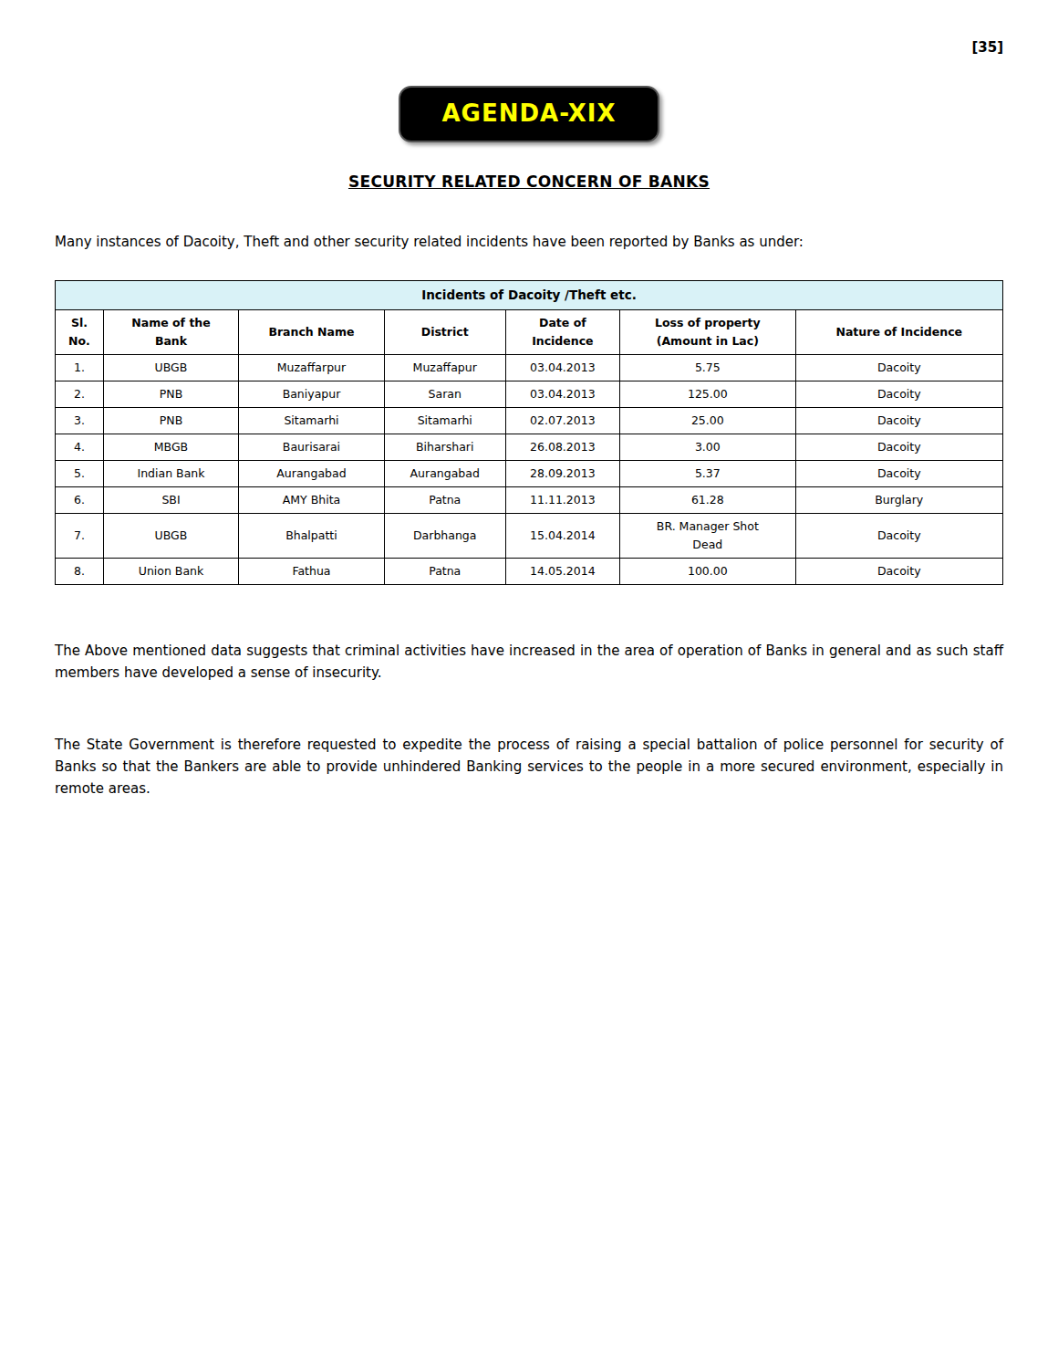[35]
AGENDA-XIX
SECURITY RELATED CONCERN OF BANKS
Many instances of Dacoity, Theft and other security related incidents have been reported by Banks as under:
Incidents of Dacoity /Theft etc.
| Sl. No. | Name of the Bank | Branch Name | District | Date of Incidence | Loss of property (Amount in Lac) | Nature of Incidence |
| --- | --- | --- | --- | --- | --- | --- |
| 1. | UBGB | Muzaffarpur | Muzaffapur | 03.04.2013 | 5.75 | Dacoity |
| 2. | PNB | Baniyapur | Saran | 03.04.2013 | 125.00 | Dacoity |
| 3. | PNB | Sitamarhi | Sitamarhi | 02.07.2013 | 25.00 | Dacoity |
| 4. | MBGB | Baurisarai | Biharshari | 26.08.2013 | 3.00 | Dacoity |
| 5. | Indian Bank | Aurangabad | Aurangabad | 28.09.2013 | 5.37 | Dacoity |
| 6. | SBI | AMY Bhita | Patna | 11.11.2013 | 61.28 | Burglary |
| 7. | UBGB | Bhalpatti | Darbhanga | 15.04.2014 | BR. Manager Shot Dead | Dacoity |
| 8. | Union Bank | Fathua | Patna | 14.05.2014 | 100.00 | Dacoity |
The Above mentioned data suggests that criminal activities have increased in the area of operation of Banks in general and as such staff members have developed a sense of insecurity.
The State Government is therefore requested to expedite the process of raising a special battalion of police personnel for security of Banks so that the Bankers are able to provide unhindered Banking services to the people in a more secured environment, especially in remote areas.